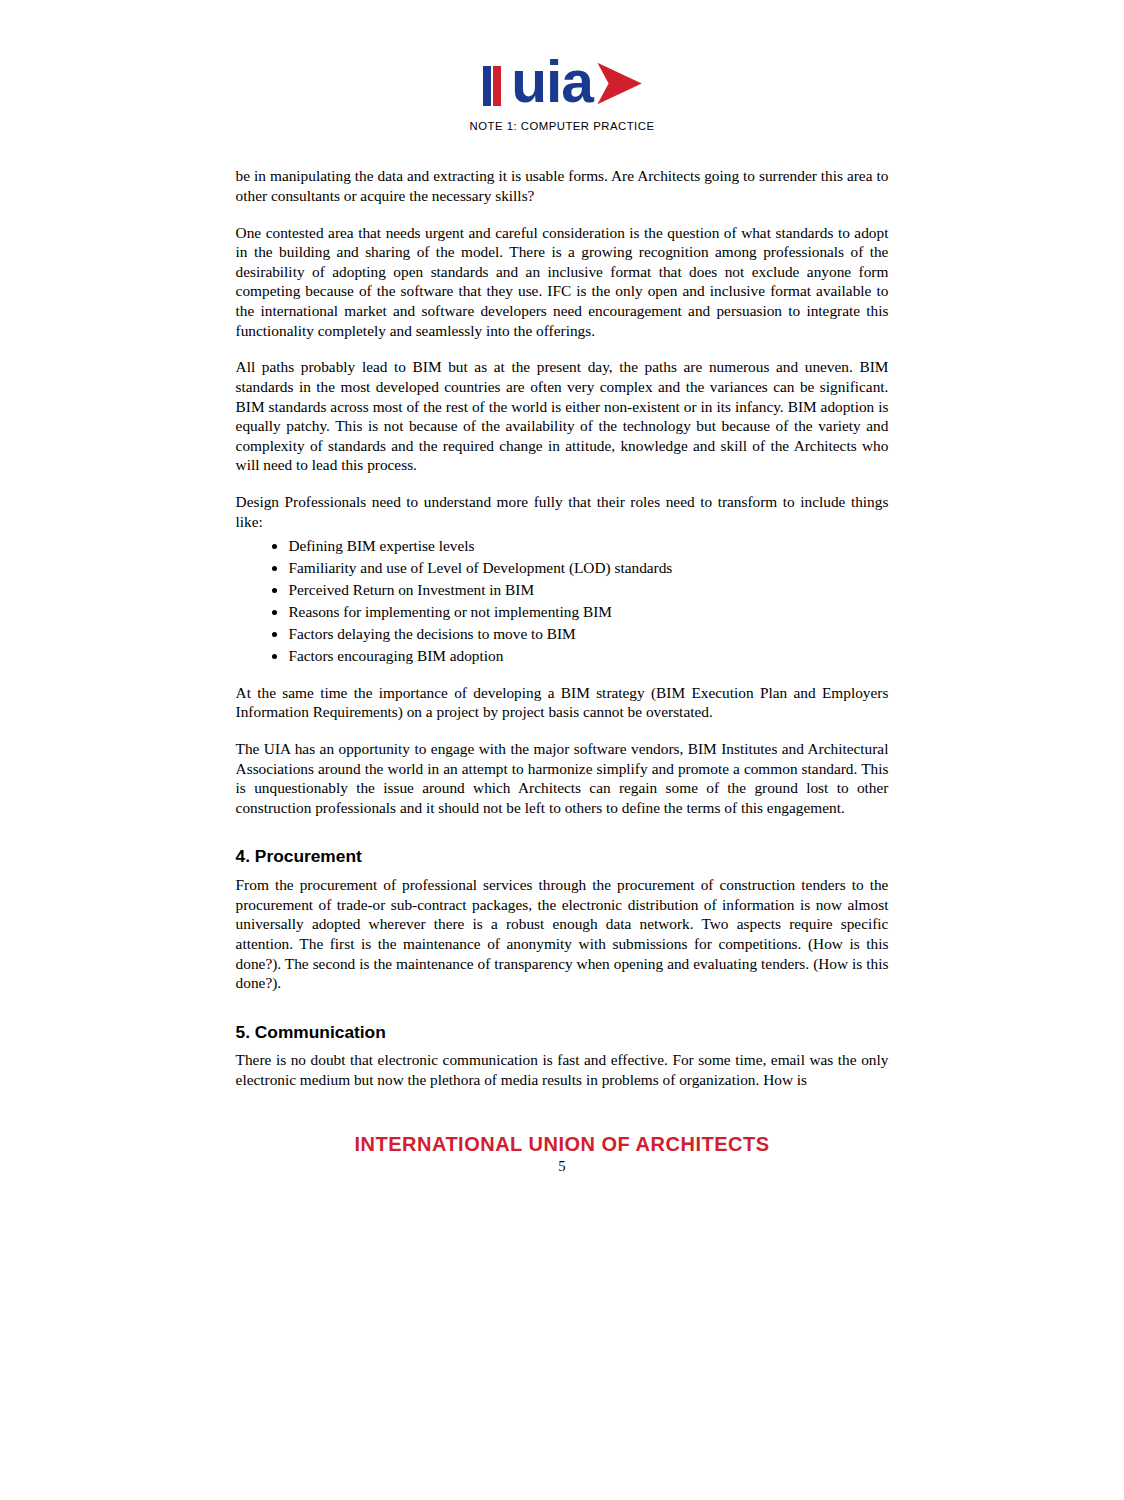uia➤
NOTE 1: COMPUTER PRACTICE
be in manipulating the data and extracting it is usable forms. Are Architects going to surrender this area to other consultants or acquire the necessary skills?
One contested area that needs urgent and careful consideration is the question of what standards to adopt in the building and sharing of the model. There is a growing recognition among professionals of the desirability of adopting open standards and an inclusive format that does not exclude anyone form competing because of the software that they use. IFC is the only open and inclusive format available to the international market and software developers need encouragement and persuasion to integrate this functionality completely and seamlessly into the offerings.
All paths probably lead to BIM but as at the present day, the paths are numerous and uneven. BIM standards in the most developed countries are often very complex and the variances can be significant. BIM standards across most of the rest of the world is either non-existent or in its infancy. BIM adoption is equally patchy. This is not because of the availability of the technology but because of the variety and complexity of standards and the required change in attitude, knowledge and skill of the Architects who will need to lead this process.
Design Professionals need to understand more fully that their roles need to transform to include things like:
Defining BIM expertise levels
Familiarity and use of Level of Development (LOD) standards
Perceived Return on Investment in BIM
Reasons for implementing or not implementing BIM
Factors delaying the decisions to move to BIM
Factors encouraging BIM adoption
At the same time the importance of developing a BIM strategy (BIM Execution Plan and Employers Information Requirements) on a project by project basis cannot be overstated.
The UIA has an opportunity to engage with the major software vendors, BIM Institutes and Architectural Associations around the world in an attempt to harmonize simplify and promote a common standard. This is unquestionably the issue around which Architects can regain some of the ground lost to other construction professionals and it should not be left to others to define the terms of this engagement.
4. Procurement
From the procurement of professional services through the procurement of construction tenders to the procurement of trade-or sub-contract packages, the electronic distribution of information is now almost universally adopted wherever there is a robust enough data network. Two aspects require specific attention. The first is the maintenance of anonymity with submissions for competitions. (How is this done?). The second is the maintenance of transparency when opening and evaluating tenders. (How is this done?).
5. Communication
There is no doubt that electronic communication is fast and effective. For some time, email was the only electronic medium but now the plethora of media results in problems of organization. How is
INTERNATIONAL UNION OF ARCHITECTS
5